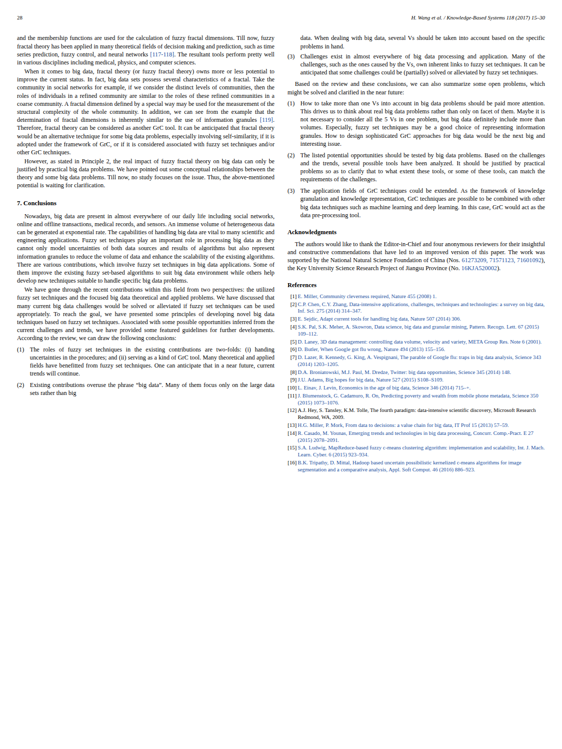28 H. Wang et al. / Knowledge-Based Systems 118 (2017) 15–30
and the membership functions are used for the calculation of fuzzy fractal dimensions. Till now, fuzzy fractal theory has been applied in many theoretical fields of decision making and prediction, such as time series prediction, fuzzy control, and neural networks [117-118]. The resultant tools perform pretty well in various disciplines including medical, physics, and computer sciences.
When it comes to big data, fractal theory (or fuzzy fractal theory) owns more or less potential to improve the current status. In fact, big data sets possess several characteristics of a fractal. Take the community in social networks for example, if we consider the distinct levels of communities, then the roles of individuals in a refined community are similar to the roles of these refined communities in a coarse community. A fractal dimension defined by a special way may be used for the measurement of the structural complexity of the whole community. In addition, we can see from the example that the determination of fractal dimensions is inherently similar to the use of information granules [119]. Therefore, fractal theory can be considered as another GrC tool. It can be anticipated that fractal theory would be an alternative technique for some big data problems, especially involving self-similarity, if it is adopted under the framework of GrC, or if it is considered associated with fuzzy set techniques and/or other GrC techniques.
However, as stated in Principle 2, the real impact of fuzzy fractal theory on big data can only be justified by practical big data problems. We have pointed out some conceptual relationships between the theory and some big data problems. Till now, no study focuses on the issue. Thus, the above-mentioned potential is waiting for clarification.
7. Conclusions
Nowadays, big data are present in almost everywhere of our daily life including social networks, online and offline transactions, medical records, and sensors. An immense volume of heterogeneous data can be generated at exponential rate. The capabilities of handling big data are vital to many scientific and engineering applications. Fuzzy set techniques play an important role in processing big data as they cannot only model uncertainties of both data sources and results of algorithms but also represent information granules to reduce the volume of data and enhance the scalability of the existing algorithms. There are various contributions, which involve fuzzy set techniques in big data applications. Some of them improve the existing fuzzy set-based algorithms to suit big data environment while others help develop new techniques suitable to handle specific big data problems.
We have gone through the recent contributions within this field from two perspectives: the utilized fuzzy set techniques and the focused big data theoretical and applied problems. We have discussed that many current big data challenges would be solved or alleviated if fuzzy set techniques can be used appropriately. To reach the goal, we have presented some principles of developing novel big data techniques based on fuzzy set techniques. Associated with some possible opportunities inferred from the current challenges and trends, we have provided some featured guidelines for further developments. According to the review, we can draw the following conclusions:
(1) The roles of fuzzy set techniques in the existing contributions are two-folds: (i) handing uncertainties in the procedures; and (ii) serving as a kind of GrC tool. Many theoretical and applied fields have benefitted from fuzzy set techniques. One can anticipate that in a near future, current trends will continue.
(2) Existing contributions overuse the phrase “big data”. Many of them focus only on the large data sets rather than big
data. When dealing with big data, several Vs should be taken into account based on the specific problems in hand.
(3) Challenges exist in almost everywhere of big data processing and application. Many of the challenges, such as the ones caused by the Vs, own inherent links to fuzzy set techniques. It can be anticipated that some challenges could be (partially) solved or alleviated by fuzzy set techniques.
Based on the review and these conclusions, we can also summarize some open problems, which might be solved and clarified in the near future:
(1) How to take more than one Vs into account in big data problems should be paid more attention. This drives us to think about real big data problems rather than only on facet of them. Maybe it is not necessary to consider all the 5 Vs in one problem, but big data definitely include more than volumes. Especially, fuzzy set techniques may be a good choice of representing information granules. How to design sophisticated GrC approaches for big data would be the next big and interesting issue.
(2) The listed potential opportunities should be tested by big data problems. Based on the challenges and the trends, several possible tools have been analyzed. It should be justified by practical problems so as to clarify that to what extent these tools, or some of these tools, can match the requirements of the challenges.
(3) The application fields of GrC techniques could be extended. As the framework of knowledge granulation and knowledge representation, GrC techniques are possible to be combined with other big data techniques such as machine learning and deep learning. In this case, GrC would act as the data pre-processing tool.
Acknowledgments
The authors would like to thank the Editor-in-Chief and four anonymous reviewers for their insightful and constructive commendations that have led to an improved version of this paper. The work was supported by the National Natural Science Foundation of China (Nos. 61273209, 71571123, 71601092), the Key University Science Research Project of Jiangsu Province (No. 16KJA520002).
References
[1] E. Miller, Community cleverness required, Nature 455 (2008) 1.
[2] C.P. Chen, C.Y. Zhang, Data-intensive applications, challenges, techniques and technologies: a survey on big data, Inf. Sci. 275 (2014) 314–347.
[3] E. Sejdic, Adapt current tools for handling big data, Nature 507 (2014) 306.
[4] S.K. Pal, S.K. Meher, A. Skowron, Data science, big data and granular mining, Pattern. Recogn. Lett. 67 (2015) 109–112.
[5] D. Laney, 3D data management: controlling data volume, velocity and variety, META Group Res. Note 6 (2001).
[6] D. Butler, When Google got flu wrong, Nature 494 (2013) 155–156.
[7] D. Lazer, R. Kennedy, G. King, A. Vespignani, The parable of Google flu: traps in big data analysis, Science 343 (2014) 1203–1205.
[8] D.A. Broniatowski, M.J. Paul, M. Dredze, Twitter: big data opportunities, Science 345 (2014) 148.
[9] J.U. Adams, Big hopes for big data, Nature 527 (2015) S108–S109.
[10] L. Einav, J. Levin, Economics in the age of big data, Science 346 (2014) 715–+.
[11] J. Blumenstock, G. Cadamuro, R. On, Predicting poverty and wealth from mobile phone metadata, Science 350 (2015) 1073–1076.
[12] A.J. Hey, S. Tansley, K.M. Tolle, The fourth paradigm: data-intensive scientific discovery, Microsoft Research Redmond, WA, 2009.
[13] H.G. Miller, P. Mork, From data to decisions: a value chain for big data, IT Prof 15 (2013) 57–59.
[14] R. Casado, M. Younas, Emerging trends and technologies in big data processing, Concurr. Comp.-Pract. E 27 (2015) 2078–2091.
[15] S.A. Ludwig, MapReduce-based fuzzy c-means clustering algorithm: implementation and scalability, Int. J. Mach. Learn. Cyber. 6 (2015) 923–934.
[16] B.K. Tripathy, D. Mittal, Hadoop based uncertain possibilistic kernelized c-means algorithms for image segmentation and a comparative analysis, Appl. Soft Comput. 46 (2016) 886–923.